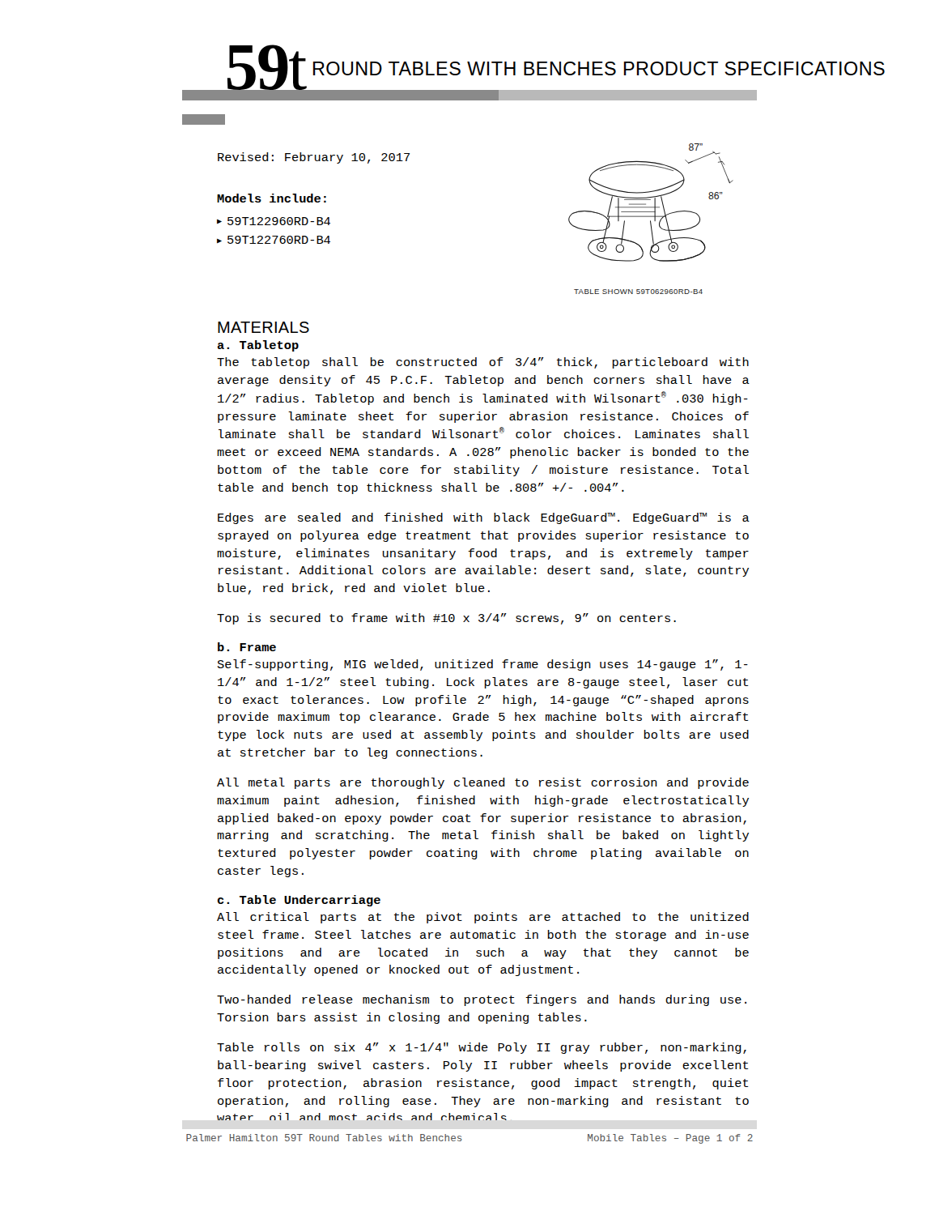59t
ROUND TABLES WITH BENCHES PRODUCT SPECIFICATIONS
Revised: February 10, 2017
Models include:
59T122960RD-B4
59T122760RD-B4
87” 86”
TABLE SHOWN 59T062960RD-B4
MATERIALS
a. Tabletop
The tabletop shall be constructed of 3/4” thick, particleboard with average density of 45 P.C.F. Tabletop and bench corners shall have a 1/2” radius. Tabletop and bench is laminated with Wilsonart® .030 high-pressure laminate sheet for superior abrasion resistance. Choices of laminate shall be standard Wilsonart® color choices. Laminates shall meet or exceed NEMA standards. A .028” phenolic backer is bonded to the bottom of the table core for stability / moisture resistance. Total table and bench top thickness shall be .808” +/- .004”.
Edges are sealed and finished with black EdgeGuard™. EdgeGuard™ is a sprayed on polyurea edge treatment that provides superior resistance to moisture, eliminates unsanitary food traps, and is extremely tamper resistant. Additional colors are available: desert sand, slate, country blue, red brick, red and violet blue.
Top is secured to frame with #10 x 3/4” screws, 9” on centers.
b. Frame
Self-supporting, MIG welded, unitized frame design uses 14-gauge 1”, 1-1/4” and 1-1/2” steel tubing. Lock plates are 8-gauge steel, laser cut to exact tolerances. Low profile 2” high, 14-gauge “C”-shaped aprons provide maximum top clearance. Grade 5 hex machine bolts with aircraft type lock nuts are used at assembly points and shoulder bolts are used at stretcher bar to leg connections.
All metal parts are thoroughly cleaned to resist corrosion and provide maximum paint adhesion, finished with high-grade electrostatically applied baked-on epoxy powder coat for superior resistance to abrasion, marring and scratching. The metal finish shall be baked on lightly textured polyester powder coating with chrome plating available on caster legs.
c. Table Undercarriage
All critical parts at the pivot points are attached to the unitized steel frame. Steel latches are automatic in both the storage and in-use positions and are located in such a way that they cannot be accidentally opened or knocked out of adjustment.
Two-handed release mechanism to protect fingers and hands during use. Torsion bars assist in closing and opening tables.
Table rolls on six 4” x 1-1/4" wide Poly II gray rubber, non-marking, ball-bearing swivel casters. Poly II rubber wheels provide excellent floor protection, abrasion resistance, good impact strength, quiet operation, and rolling ease. They are non-marking and resistant to water, oil and most acids and chemicals.
Palmer Hamilton 59T Round Tables with Benches Mobile Tables – Page 1 of 2